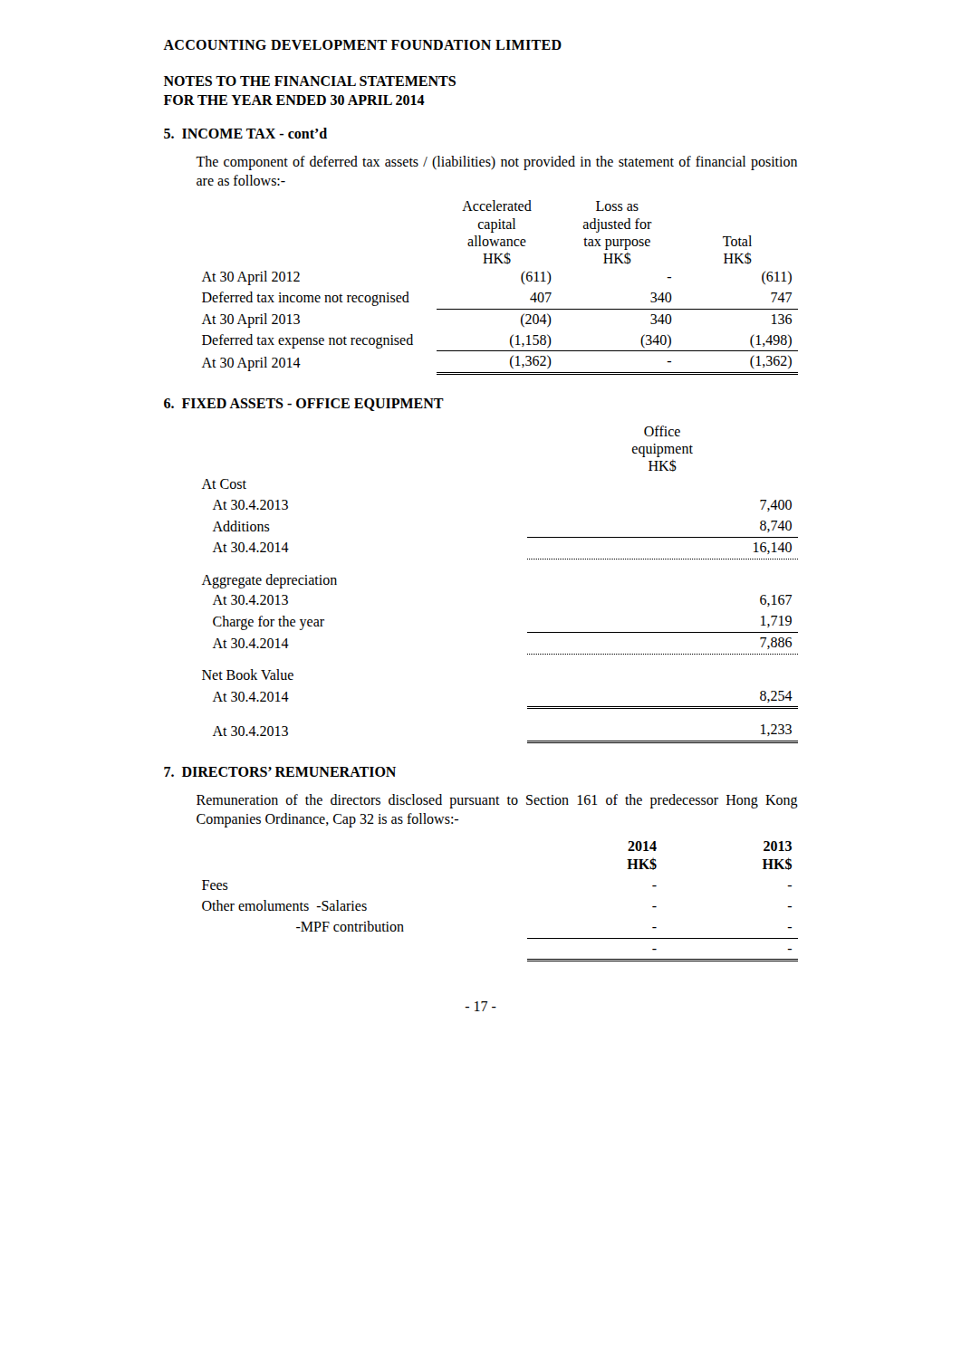ACCOUNTING DEVELOPMENT FOUNDATION LIMITED
NOTES TO THE FINANCIAL STATEMENTS
FOR THE YEAR ENDED 30 APRIL 2014
5. INCOME TAX - cont’d
The component of deferred tax assets / (liabilities) not provided in the statement of financial position are as follows:-
| | Accelerated capital allowance HK$ | Loss as adjusted for tax purpose HK$ | Total HK$ |
| --- | --- | --- | --- |
| At 30 April 2012 | (611) | - | (611) |
| Deferred tax income not recognised | 407 | 340 | 747 |
| At 30 April 2013 | (204) | 340 | 136 |
| Deferred tax expense not recognised | (1,158) | (340) | (1,498) |
| At 30 April 2014 | (1,362) | - | (1,362) |
6. FIXED ASSETS - OFFICE EQUIPMENT
| | Office equipment HK$ |
| --- | --- |
| At Cost | |
| At 30.4.2013 | 7,400 |
| Additions | 8,740 |
| At 30.4.2014 | 16,140 |
| Aggregate depreciation | |
| At 30.4.2013 | 6,167 |
| Charge for the year | 1,719 |
| At 30.4.2014 | 7,886 |
| Net Book Value | |
| At 30.4.2014 | 8,254 |
| At 30.4.2013 | 1,233 |
7. DIRECTORS’ REMUNERATION
Remuneration of the directors disclosed pursuant to Section 161 of the predecessor Hong Kong Companies Ordinance, Cap 32 is as follows:-
| | 2014 HK$ | 2013 HK$ |
| --- | --- | --- |
| Fees | - | - |
| Other emoluments -Salaries | - | - |
| -MPF contribution | - | - |
| | - | - |
- 17 -